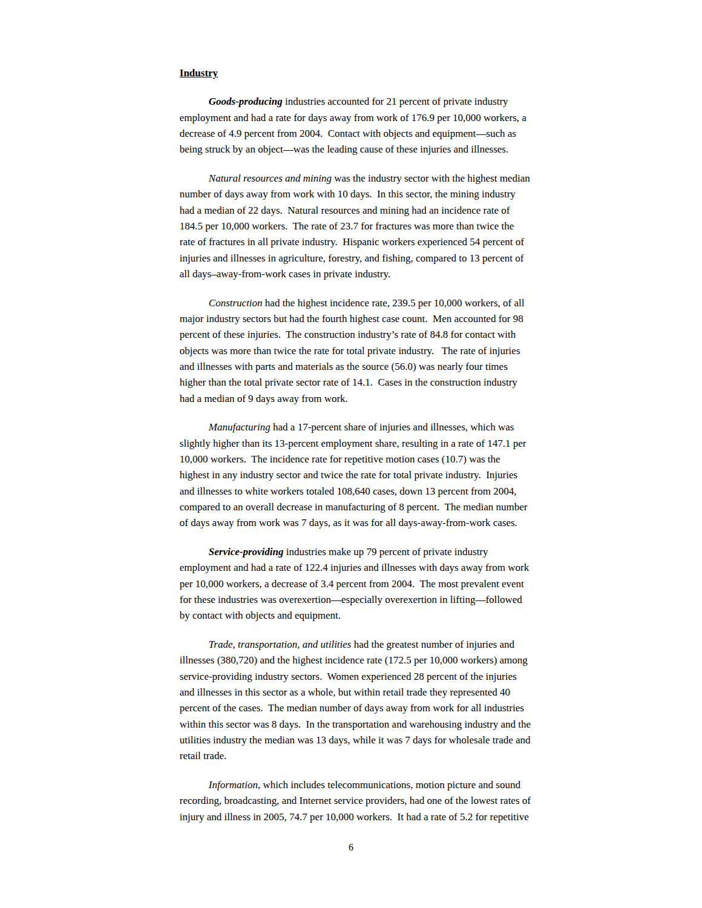Industry
Goods-producing industries accounted for 21 percent of private industry employment and had a rate for days away from work of 176.9 per 10,000 workers, a decrease of 4.9 percent from 2004. Contact with objects and equipment—such as being struck by an object—was the leading cause of these injuries and illnesses.
Natural resources and mining was the industry sector with the highest median number of days away from work with 10 days. In this sector, the mining industry had a median of 22 days. Natural resources and mining had an incidence rate of 184.5 per 10,000 workers. The rate of 23.7 for fractures was more than twice the rate of fractures in all private industry. Hispanic workers experienced 54 percent of injuries and illnesses in agriculture, forestry, and fishing, compared to 13 percent of all days–away-from-work cases in private industry.
Construction had the highest incidence rate, 239.5 per 10,000 workers, of all major industry sectors but had the fourth highest case count. Men accounted for 98 percent of these injuries. The construction industry’s rate of 84.8 for contact with objects was more than twice the rate for total private industry. The rate of injuries and illnesses with parts and materials as the source (56.0) was nearly four times higher than the total private sector rate of 14.1. Cases in the construction industry had a median of 9 days away from work.
Manufacturing had a 17-percent share of injuries and illnesses, which was slightly higher than its 13-percent employment share, resulting in a rate of 147.1 per 10,000 workers. The incidence rate for repetitive motion cases (10.7) was the highest in any industry sector and twice the rate for total private industry. Injuries and illnesses to white workers totaled 108,640 cases, down 13 percent from 2004, compared to an overall decrease in manufacturing of 8 percent. The median number of days away from work was 7 days, as it was for all days-away-from-work cases.
Service-providing industries make up 79 percent of private industry employment and had a rate of 122.4 injuries and illnesses with days away from work per 10,000 workers, a decrease of 3.4 percent from 2004. The most prevalent event for these industries was overexertion—especially overexertion in lifting—followed by contact with objects and equipment.
Trade, transportation, and utilities had the greatest number of injuries and illnesses (380,720) and the highest incidence rate (172.5 per 10,000 workers) among service-providing industry sectors. Women experienced 28 percent of the injuries and illnesses in this sector as a whole, but within retail trade they represented 40 percent of the cases. The median number of days away from work for all industries within this sector was 8 days. In the transportation and warehousing industry and the utilities industry the median was 13 days, while it was 7 days for wholesale trade and retail trade.
Information, which includes telecommunications, motion picture and sound recording, broadcasting, and Internet service providers, had one of the lowest rates of injury and illness in 2005, 74.7 per 10,000 workers. It had a rate of 5.2 for repetitive
6